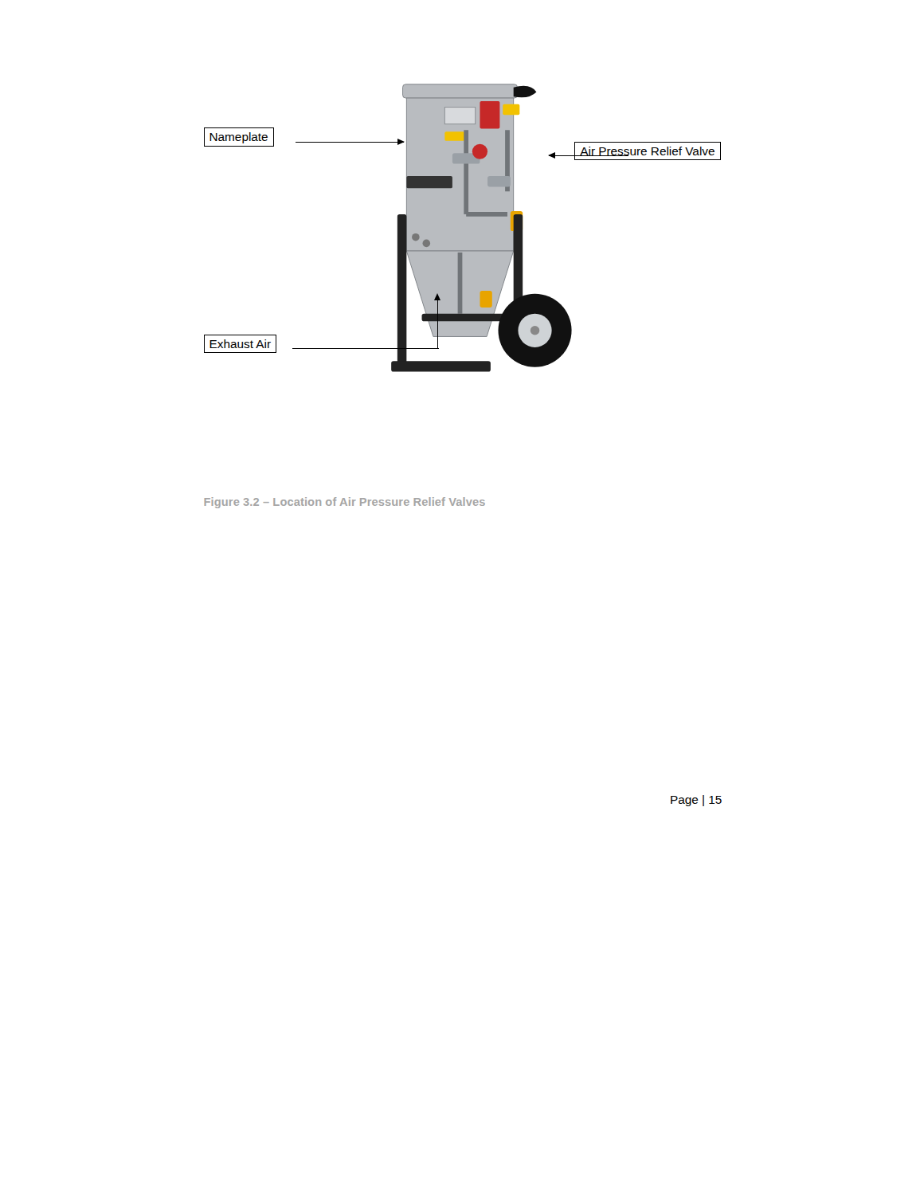Nameplate
Exhaust Air
Air Pressure Relief Valve
Figure 3.2 – Location of Air Pressure Relief Valves
Page | 15